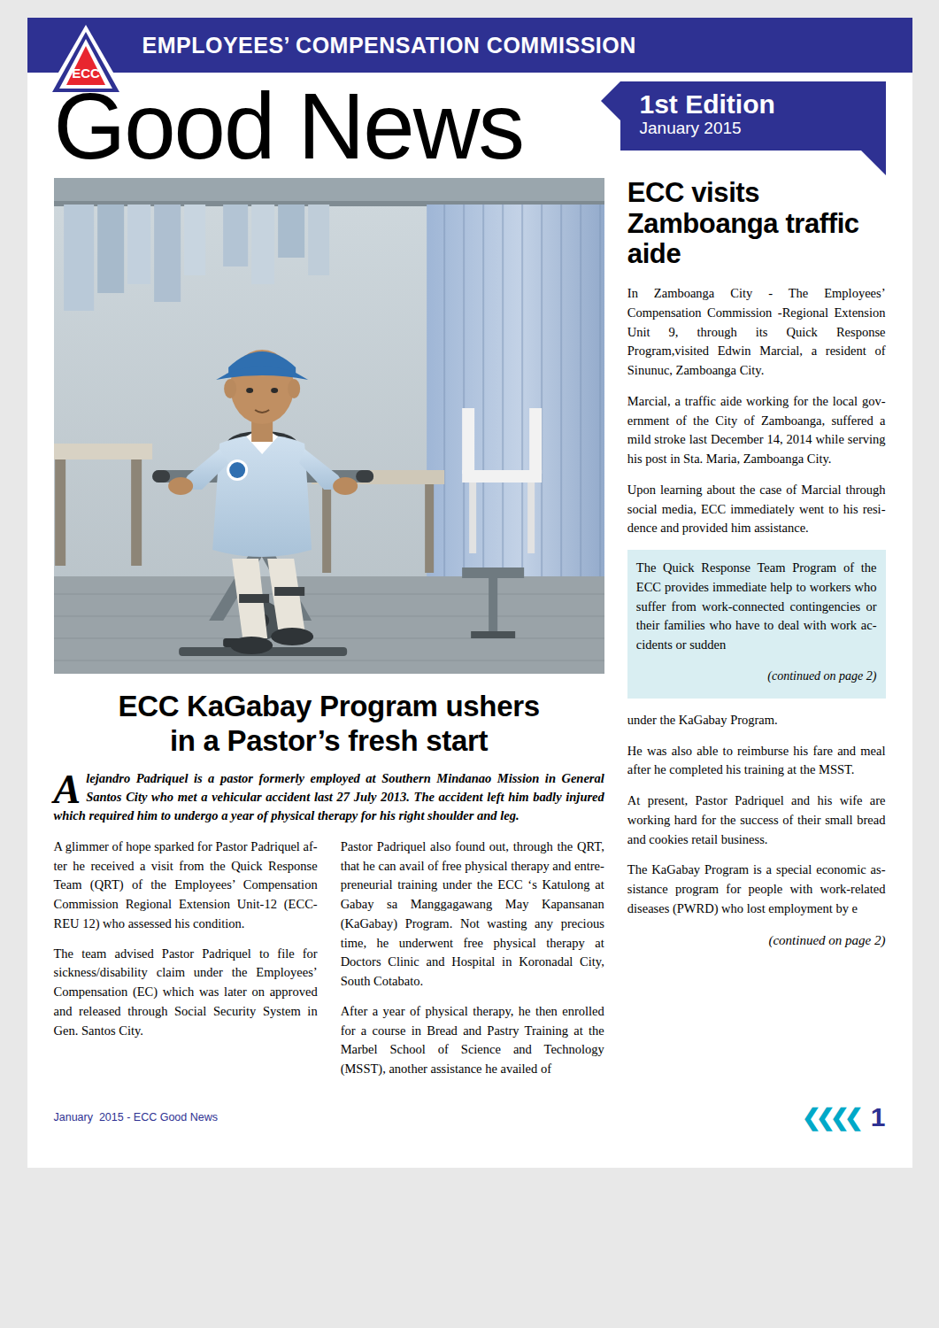ECC
EMPLOYEES’ COMPENSATION COMMISSION
Good News
1st Edition January 2015
ECC KaGabay Program ushers
in a Pastor’s fresh start
Alejandro Padriquel is a pastor formerly employed at Southern Mindanao Mission in General Santos City who met a vehicular accident last 27 July 2013. The accident left him badly injured which required him to undergo a year of physical therapy for his right shoulder and leg.
A glimmer of hope sparked for Pastor Padriquel after he received a visit from the Quick Response Team (QRT) of the Employees’ Compensation Commission Regional Extension Unit-12 (ECC-REU 12) who assessed his condition.
The team advised Pastor Padriquel to file for sickness/disability claim under the Employees’ Compensation (EC) which was later on approved and released through Social Security System in Gen. Santos City.
Pastor Padriquel also found out, through the QRT, that he can avail of free physical therapy and entrepreneurial training under the ECC ‘s Katulong at Gabay sa Manggagawang May Kapansanan (KaGabay) Program. Not wasting any precious time, he underwent free physical therapy at Doctors Clinic and Hospital in Koronadal City, South Cotabato.
After a year of physical therapy, he then enrolled for a course in Bread and Pastry Training at the Marbel School of Science and Technology (MSST), another assistance he availed of
ECC visits Zamboanga traffic aide
In Zamboanga City - The Employees’ Compensation Commission -Regional Extension Unit 9, through its Quick Response Program,visited Edwin Marcial, a resident of Sinunuc, Zamboanga City.
Marcial, a traffic aide working for the local government of the City of Zamboanga, suffered a mild stroke last December 14, 2014 while serving his post in Sta. Maria, Zamboanga City.
Upon learning about the case of Marcial through social media, ECC immediately went to his residence and provided him assistance.
The Quick Response Team Program of the ECC provides immediate help to workers who suffer from work-connected contingencies or their families who have to deal with work accidents or sudden
(continued on page 2)
under the KaGabay Program.
He was also able to reimburse his fare and meal after he completed his training at the MSST.
At present, Pastor Padriquel and his wife are working hard for the success of their small bread and cookies retail business.
The KaGabay Program is a special economic assistance program for people with work-related diseases (PWRD) who lost employment by e
(continued on page 2)
January 2015 - ECC Good News
❮❮❮❮ 1